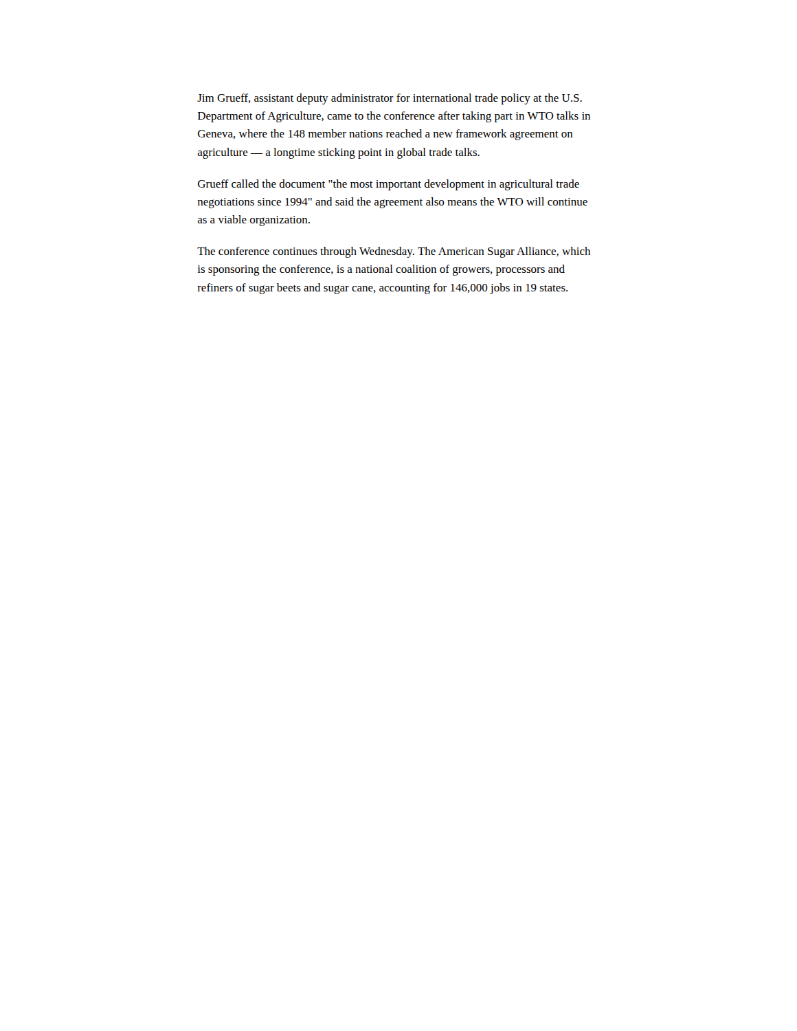Jim Grueff, assistant deputy administrator for international trade policy at the U.S. Department of Agriculture, came to the conference after taking part in WTO talks in Geneva, where the 148 member nations reached a new framework agreement on agriculture — a longtime sticking point in global trade talks.
Grueff called the document "the most important development in agricultural trade negotiations since 1994" and said the agreement also means the WTO will continue as a viable organization.
The conference continues through Wednesday. The American Sugar Alliance, which is sponsoring the conference, is a national coalition of growers, processors and refiners of sugar beets and sugar cane, accounting for 146,000 jobs in 19 states.